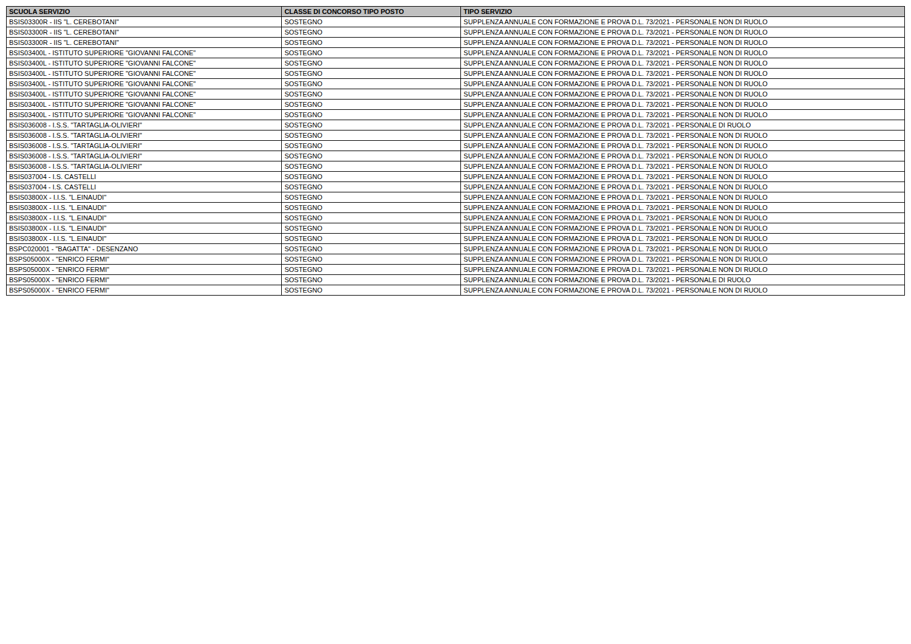| SCUOLA SERVIZIO | CLASSE DI CONCORSO TIPO POSTO | TIPO SERVIZIO |
| --- | --- | --- |
| BSIS03300R - IIS "L. CEREBOTANI" | SOSTEGNO | SUPPLENZA ANNUALE CON FORMAZIONE E PROVA D.L. 73/2021 - PERSONALE NON DI RUOLO |
| BSIS03300R - IIS "L. CEREBOTANI" | SOSTEGNO | SUPPLENZA ANNUALE CON FORMAZIONE E PROVA D.L. 73/2021 - PERSONALE NON DI RUOLO |
| BSIS03300R - IIS "L. CEREBOTANI" | SOSTEGNO | SUPPLENZA ANNUALE CON FORMAZIONE E PROVA D.L. 73/2021 - PERSONALE NON DI RUOLO |
| BSIS03400L - ISTITUTO SUPERIORE "GIOVANNI FALCONE" | SOSTEGNO | SUPPLENZA ANNUALE CON FORMAZIONE E PROVA D.L. 73/2021 - PERSONALE NON DI RUOLO |
| BSIS03400L - ISTITUTO SUPERIORE "GIOVANNI FALCONE" | SOSTEGNO | SUPPLENZA ANNUALE CON FORMAZIONE E PROVA D.L. 73/2021 - PERSONALE NON DI RUOLO |
| BSIS03400L - ISTITUTO SUPERIORE "GIOVANNI FALCONE" | SOSTEGNO | SUPPLENZA ANNUALE CON FORMAZIONE E PROVA D.L. 73/2021 - PERSONALE NON DI RUOLO |
| BSIS03400L - ISTITUTO SUPERIORE "GIOVANNI FALCONE" | SOSTEGNO | SUPPLENZA ANNUALE CON FORMAZIONE E PROVA D.L. 73/2021 - PERSONALE NON DI RUOLO |
| BSIS03400L - ISTITUTO SUPERIORE "GIOVANNI FALCONE" | SOSTEGNO | SUPPLENZA ANNUALE CON FORMAZIONE E PROVA D.L. 73/2021 - PERSONALE NON DI RUOLO |
| BSIS03400L - ISTITUTO SUPERIORE "GIOVANNI FALCONE" | SOSTEGNO | SUPPLENZA ANNUALE CON FORMAZIONE E PROVA D.L. 73/2021 - PERSONALE NON DI RUOLO |
| BSIS03400L - ISTITUTO SUPERIORE "GIOVANNI FALCONE" | SOSTEGNO | SUPPLENZA ANNUALE CON FORMAZIONE E PROVA D.L. 73/2021 - PERSONALE NON DI RUOLO |
| BSIS036008 - I.S.S. "TARTAGLIA-OLIVIERI" | SOSTEGNO | SUPPLENZA ANNUALE CON FORMAZIONE E PROVA D.L. 73/2021 - PERSONALE DI RUOLO |
| BSIS036008 - I.S.S. "TARTAGLIA-OLIVIERI" | SOSTEGNO | SUPPLENZA ANNUALE CON FORMAZIONE E PROVA D.L. 73/2021 - PERSONALE NON DI RUOLO |
| BSIS036008 - I.S.S. "TARTAGLIA-OLIVIERI" | SOSTEGNO | SUPPLENZA ANNUALE CON FORMAZIONE E PROVA D.L. 73/2021 - PERSONALE NON DI RUOLO |
| BSIS036008 - I.S.S. "TARTAGLIA-OLIVIERI" | SOSTEGNO | SUPPLENZA ANNUALE CON FORMAZIONE E PROVA D.L. 73/2021 - PERSONALE NON DI RUOLO |
| BSIS036008 - I.S.S. "TARTAGLIA-OLIVIERI" | SOSTEGNO | SUPPLENZA ANNUALE CON FORMAZIONE E PROVA D.L. 73/2021 - PERSONALE NON DI RUOLO |
| BSIS037004 - I.S. CASTELLI | SOSTEGNO | SUPPLENZA ANNUALE CON FORMAZIONE E PROVA D.L. 73/2021 - PERSONALE NON DI RUOLO |
| BSIS037004 - I.S. CASTELLI | SOSTEGNO | SUPPLENZA ANNUALE CON FORMAZIONE E PROVA D.L. 73/2021 - PERSONALE NON DI RUOLO |
| BSIS03800X - I.I.S. "L.EINAUDI" | SOSTEGNO | SUPPLENZA ANNUALE CON FORMAZIONE E PROVA D.L. 73/2021 - PERSONALE NON DI RUOLO |
| BSIS03800X - I.I.S. "L.EINAUDI" | SOSTEGNO | SUPPLENZA ANNUALE CON FORMAZIONE E PROVA D.L. 73/2021 - PERSONALE NON DI RUOLO |
| BSIS03800X - I.I.S. "L.EINAUDI" | SOSTEGNO | SUPPLENZA ANNUALE CON FORMAZIONE E PROVA D.L. 73/2021 - PERSONALE NON DI RUOLO |
| BSIS03800X - I.I.S. "L.EINAUDI" | SOSTEGNO | SUPPLENZA ANNUALE CON FORMAZIONE E PROVA D.L. 73/2021 - PERSONALE NON DI RUOLO |
| BSIS03800X - I.I.S. "L.EINAUDI" | SOSTEGNO | SUPPLENZA ANNUALE CON FORMAZIONE E PROVA D.L. 73/2021 - PERSONALE NON DI RUOLO |
| BSPC020001 - "BAGATTA" - DESENZANO | SOSTEGNO | SUPPLENZA ANNUALE CON FORMAZIONE E PROVA D.L. 73/2021 - PERSONALE NON DI RUOLO |
| BSPS05000X - "ENRICO FERMI" | SOSTEGNO | SUPPLENZA ANNUALE CON FORMAZIONE E PROVA D.L. 73/2021 - PERSONALE NON DI RUOLO |
| BSPS05000X - "ENRICO FERMI" | SOSTEGNO | SUPPLENZA ANNUALE CON FORMAZIONE E PROVA D.L. 73/2021 - PERSONALE NON DI RUOLO |
| BSPS05000X - "ENRICO FERMI" | SOSTEGNO | SUPPLENZA ANNUALE CON FORMAZIONE E PROVA D.L. 73/2021 - PERSONALE DI RUOLO |
| BSPS05000X - "ENRICO FERMI" | SOSTEGNO | SUPPLENZA ANNUALE CON FORMAZIONE E PROVA D.L. 73/2021 - PERSONALE NON DI RUOLO |